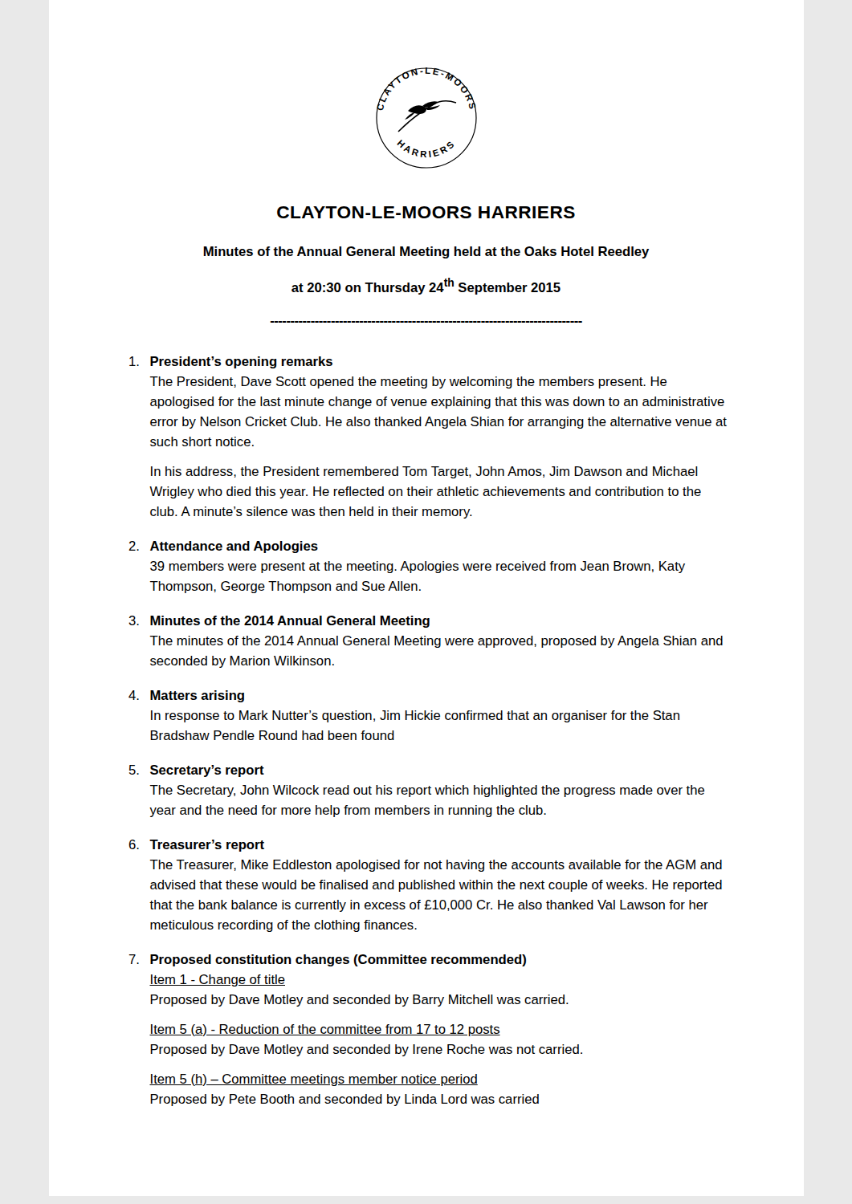CLAYTON-LE-MOORS HARRIERS
CLAYTON-LE-MOORS HARRIERS
Minutes of the Annual General Meeting held at the Oaks Hotel Reedley
at 20:30 on Thursday 24th September 2015
-----------------------------------------------------------------------------
President’s opening remarks
The President, Dave Scott opened the meeting by welcoming the members present. He apologised for the last minute change of venue explaining that this was down to an administrative error by Nelson Cricket Club. He also thanked Angela Shian for arranging the alternative venue at such short notice.
In his address, the President remembered Tom Target, John Amos, Jim Dawson and Michael Wrigley who died this year. He reflected on their athletic achievements and contribution to the club. A minute’s silence was then held in their memory.
Attendance and Apologies
39 members were present at the meeting. Apologies were received from Jean Brown, Katy Thompson, George Thompson and Sue Allen.
Minutes of the 2014 Annual General Meeting
The minutes of the 2014 Annual General Meeting were approved, proposed by Angela Shian and seconded by Marion Wilkinson.
Matters arising
In response to Mark Nutter’s question, Jim Hickie confirmed that an organiser for the Stan Bradshaw Pendle Round had been found
Secretary’s report
The Secretary, John Wilcock read out his report which highlighted the progress made over the year and the need for more help from members in running the club.
Treasurer’s report
The Treasurer, Mike Eddleston apologised for not having the accounts available for the AGM and advised that these would be finalised and published within the next couple of weeks. He reported that the bank balance is currently in excess of £10,000 Cr. He also thanked Val Lawson for her meticulous recording of the clothing finances.
Proposed constitution changes (Committee recommended)
Item 1 - Change of title
Proposed by Dave Motley and seconded by Barry Mitchell was carried.
Item 5 (a) - Reduction of the committee from 17 to 12 posts
Proposed by Dave Motley and seconded by Irene Roche was not carried.
Item 5 (h) – Committee meetings member notice period
Proposed by Pete Booth and seconded by Linda Lord was carried